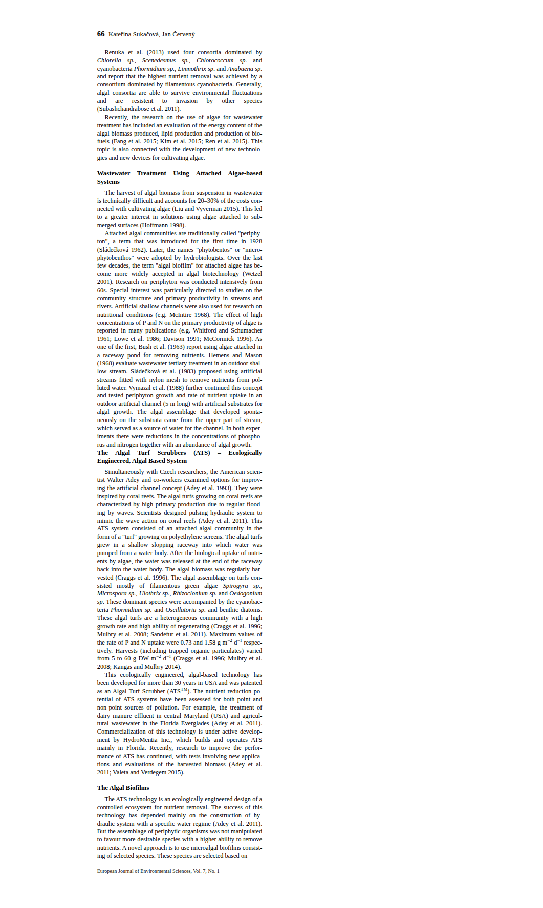66 Kateřina Sukačová, Jan Červený
Renuka et al. (2013) used four consortia dominated by Chlorella sp., Scenedesmus sp., Chlorococcum sp. and cyanobacteria Phormidium sp., Limnothrix sp. and Anabaena sp. and report that the highest nutrient removal was achieved by a consortium dominated by filamentous cyanobacteria. Generally, algal consortia are able to survive environmental fluctuations and are resistent to invasion by other species (Subashchandrabose et al. 2011).
Recently, the research on the use of algae for wastewater treatment has included an evaluation of the energy content of the algal biomass produced, lipid production and production of biofuels (Fang et al. 2015; Kim et al. 2015; Ren et al. 2015). This topic is also connected with the development of new technologies and new devices for cultivating algae.
Wastewater Treatment Using Attached Algae-based Systems
The harvest of algal biomass from suspension in wastewater is technically difficult and accounts for 20–30% of the costs connected with cultivating algae (Liu and Vyverman 2015). This led to a greater interest in solutions using algae attached to submerged surfaces (Hoffmann 1998).
Attached algal communities are traditionally called "periphyton", a term that was introduced for the first time in 1928 (Sládečková 1962). Later, the names "phytobentos" or "microphytobenthos" were adopted by hydrobiologists. Over the last few decades, the term "algal biofilm" for attached algae has become more widely accepted in algal biotechnology (Wetzel 2001). Research on periphyton was conducted intensively from 60s. Special interest was particularly directed to studies on the community structure and primary productivity in streams and rivers. Artificial shallow channels were also used for research on nutritional conditions (e.g. McIntire 1968). The effect of high concentrations of P and N on the primary productivity of algae is reported in many publications (e.g. Whitford and Schumacher 1961; Lowe et al. 1986; Davison 1991; McCormick 1996). As one of the first, Bush et al. (1963) report using algae attached in a raceway pond for removing nutrients. Hemens and Mason (1968) evaluate wastewater tertiary treatment in an outdoor shallow stream. Sládečková et al. (1983) proposed using artificial streams fitted with nylon mesh to remove nutrients from polluted water. Vymazal et al. (1988) further continued this concept and tested periphyton growth and rate of nutrient uptake in an outdoor artificial channel (5 m long) with artificial substrates for algal growth. The algal assemblage that developed spontaneously on the substrata came from the upper part of stream, which served as a source of water for the channel. In both experiments there were reductions in the concentrations of phosphorus and nitrogen together with an abundance of algal growth.
The Algal Turf Scrubbers (ATS) – Ecologically Engineered, Algal Based System
Simultaneously with Czech researchers, the American scientist Walter Adey and co-workers examined options for improving the artificial channel concept (Adey et al. 1993). They were inspired by coral reefs. The algal turfs growing on coral reefs are characterized by high primary production due to regular flooding by waves. Scientists designed pulsing hydraulic system to mimic the wave action on coral reefs (Adey et al. 2011). This ATS system consisted of an attached algal community in the form of a "turf" growing on polyethylene screens. The algal turfs grew in a shallow slopping raceway into which water was pumped from a water body. After the biological uptake of nutrients by algae, the water was released at the end of the raceway back into the water body. The algal biomass was regularly harvested (Craggs et al. 1996). The algal assemblage on turfs consisted mostly of filamentous green algae Spirogyra sp., Microspora sp., Ulothrix sp., Rhizoclonium sp. and Oedogonium sp. These dominant species were accompanied by the cyanobacteria Phormidium sp. and Oscillatoria sp. and benthic diatoms. These algal turfs are a heterogeneous community with a high growth rate and high ability of regenerating (Craggs et al. 1996; Mulbry et al. 2008; Sandefur et al. 2011). Maximum values of the rate of P and N uptake were 0.73 and 1.58 g m−2 d−1 respectively. Harvests (including trapped organic particulates) varied from 5 to 60 g DW m−2 d−1 (Craggs et al. 1996; Mulbry et al. 2008; Kangas and Mulbry 2014).
This ecologically engineered, algal-based technology has been developed for more than 30 years in USA and was patented as an Algal Turf Scrubber (ATSTM). The nutrient reduction potential of ATS systems have been assessed for both point and non-point sources of pollution. For example, the treatment of dairy manure effluent in central Maryland (USA) and agricultural wastewater in the Florida Everglades (Adey et al. 2011). Commercialization of this technology is under active development by HydroMentia Inc., which builds and operates ATS mainly in Florida. Recently, research to improve the performance of ATS has continued, with tests involving new applications and evaluations of the harvested biomass (Adey et al. 2011; Valeta and Verdegem 2015).
The Algal Biofilms
The ATS technology is an ecologically engineered design of a controlled ecosystem for nutrient removal. The success of this technology has depended mainly on the construction of hydraulic system with a specific water regime (Adey et al. 2011). But the assemblage of periphytic organisms was not manipulated to favour more desirable species with a higher ability to remove nutrients. A novel approach is to use microalgal biofilms consisting of selected species. These species are selected based on
European Journal of Environmental Sciences, Vol. 7, No. 1